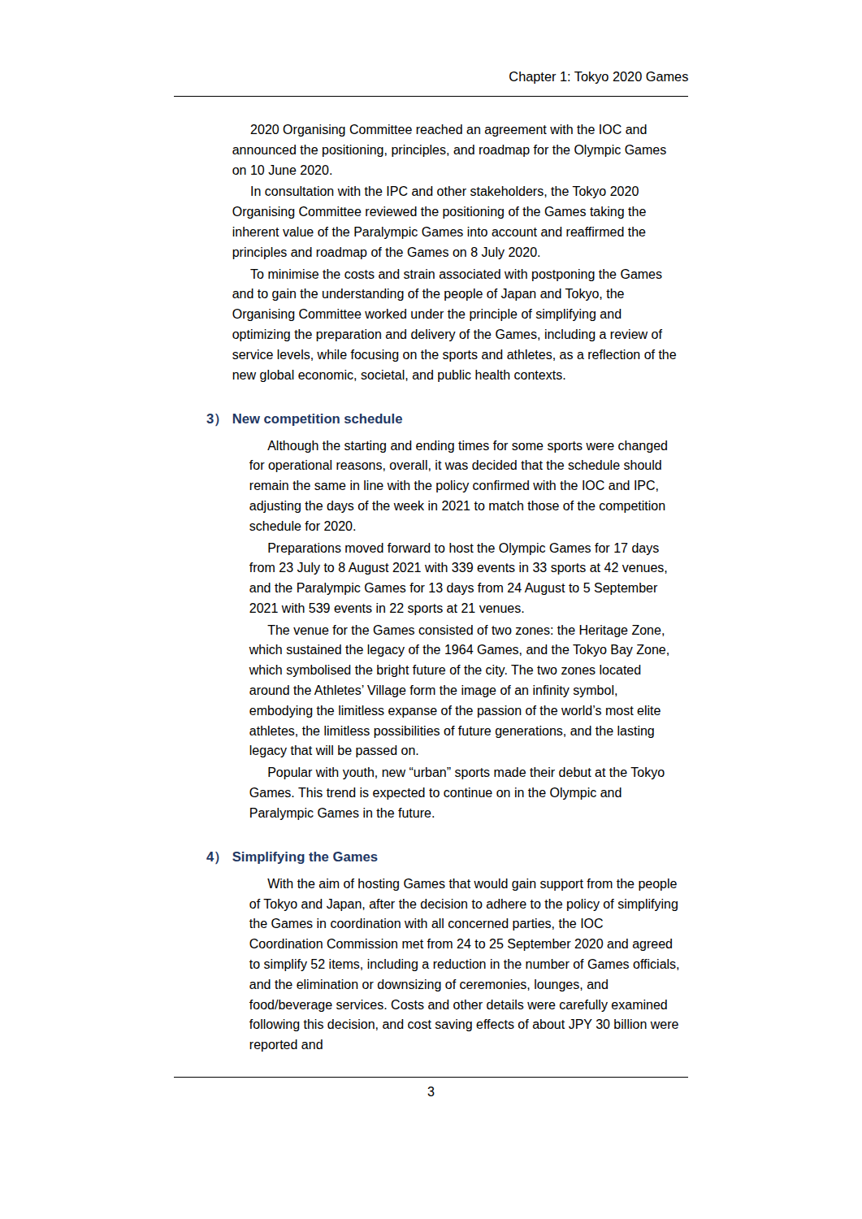Chapter 1: Tokyo 2020 Games
2020 Organising Committee reached an agreement with the IOC and announced the positioning, principles, and roadmap for the Olympic Games on 10 June 2020.
In consultation with the IPC and other stakeholders, the Tokyo 2020 Organising Committee reviewed the positioning of the Games taking the inherent value of the Paralympic Games into account and reaffirmed the principles and roadmap of the Games on 8 July 2020.
To minimise the costs and strain associated with postponing the Games and to gain the understanding of the people of Japan and Tokyo, the Organising Committee worked under the principle of simplifying and optimizing the preparation and delivery of the Games, including a review of service levels, while focusing on the sports and athletes, as a reflection of the new global economic, societal, and public health contexts.
3）New competition schedule
Although the starting and ending times for some sports were changed for operational reasons, overall, it was decided that the schedule should remain the same in line with the policy confirmed with the IOC and IPC, adjusting the days of the week in 2021 to match those of the competition schedule for 2020.
Preparations moved forward to host the Olympic Games for 17 days from 23 July to 8 August 2021 with 339 events in 33 sports at 42 venues, and the Paralympic Games for 13 days from 24 August to 5 September 2021 with 539 events in 22 sports at 21 venues.
The venue for the Games consisted of two zones: the Heritage Zone, which sustained the legacy of the 1964 Games, and the Tokyo Bay Zone, which symbolised the bright future of the city. The two zones located around the Athletes’ Village form the image of an infinity symbol, embodying the limitless expanse of the passion of the world’s most elite athletes, the limitless possibilities of future generations, and the lasting legacy that will be passed on.
Popular with youth, new “urban” sports made their debut at the Tokyo Games. This trend is expected to continue on in the Olympic and Paralympic Games in the future.
4）Simplifying the Games
With the aim of hosting Games that would gain support from the people of Tokyo and Japan, after the decision to adhere to the policy of simplifying the Games in coordination with all concerned parties, the IOC Coordination Commission met from 24 to 25 September 2020 and agreed to simplify 52 items, including a reduction in the number of Games officials, and the elimination or downsizing of ceremonies, lounges, and food/beverage services. Costs and other details were carefully examined following this decision, and cost saving effects of about JPY 30 billion were reported and
3